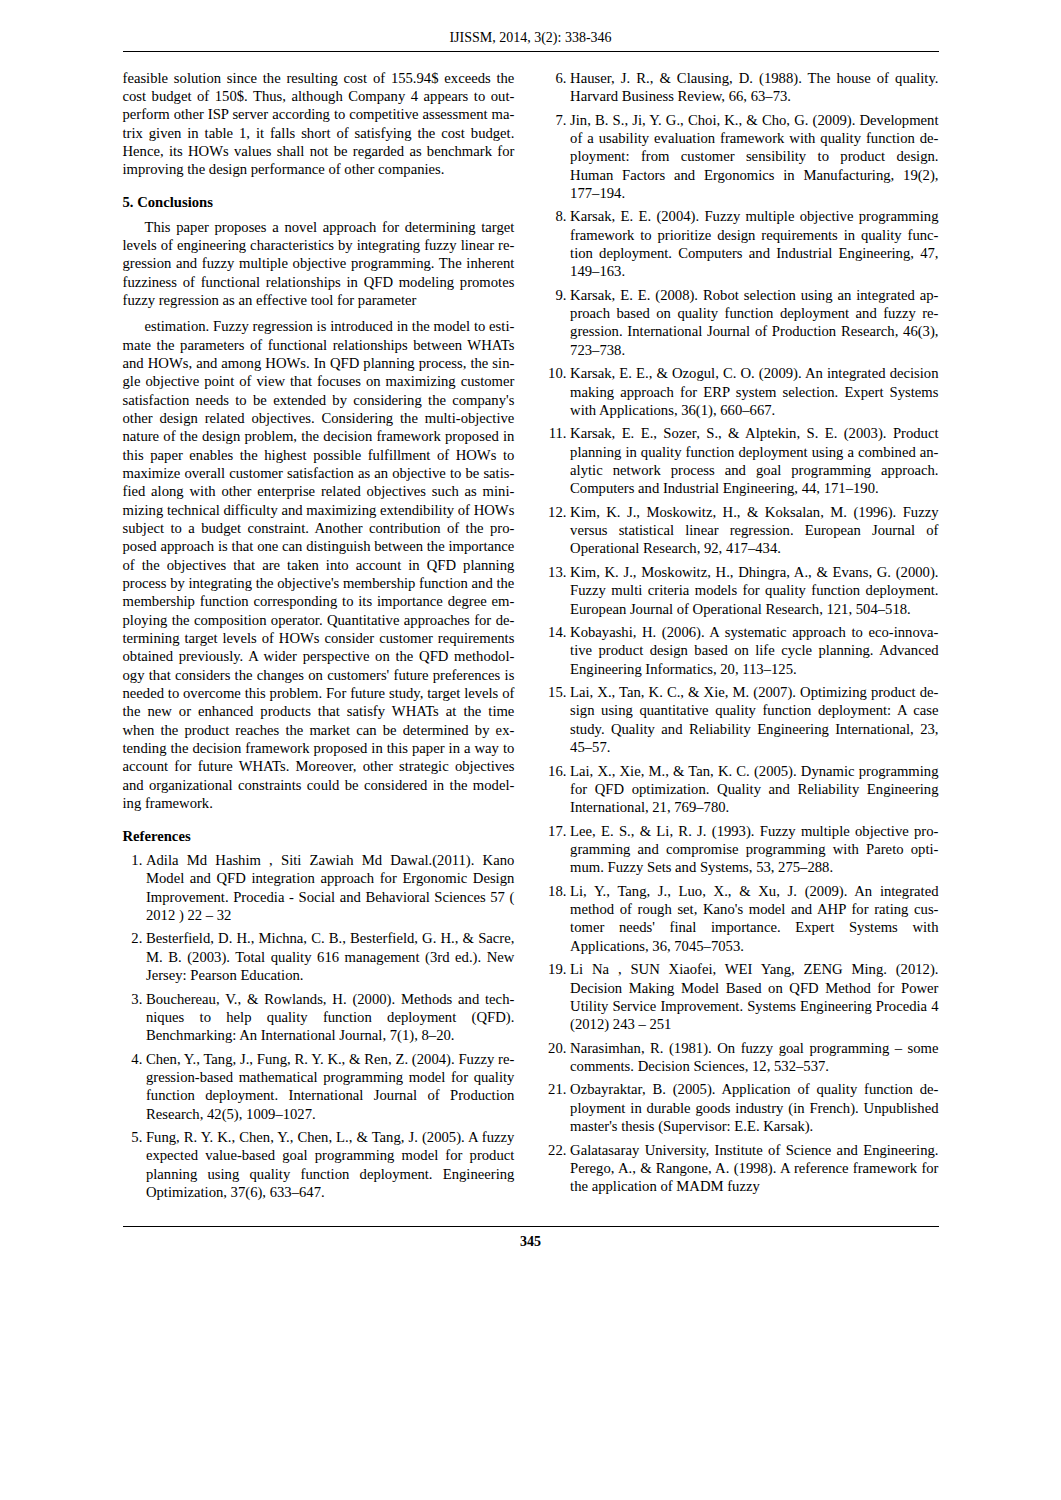IJISSM, 2014, 3(2): 338-346
feasible solution since the resulting cost of 155.94$ exceeds the cost budget of 150$. Thus, although Company 4 appears to outperform other ISP server according to competitive assessment matrix given in table 1, it falls short of satisfying the cost budget. Hence, its HOWs values shall not be regarded as benchmark for improving the design performance of other companies.
5. Conclusions
This paper proposes a novel approach for determining target levels of engineering characteristics by integrating fuzzy linear regression and fuzzy multiple objective programming. The inherent fuzziness of functional relationships in QFD modeling promotes fuzzy regression as an effective tool for parameter
estimation. Fuzzy regression is introduced in the model to estimate the parameters of functional relationships between WHATs and HOWs, and among HOWs. In QFD planning process, the single objective point of view that focuses on maximizing customer satisfaction needs to be extended by considering the company's other design related objectives. Considering the multi-objective nature of the design problem, the decision framework proposed in this paper enables the highest possible fulfillment of HOWs to maximize overall customer satisfaction as an objective to be satisfied along with other enterprise related objectives such as minimizing technical difficulty and maximizing extendibility of HOWs subject to a budget constraint. Another contribution of the proposed approach is that one can distinguish between the importance of the objectives that are taken into account in QFD planning process by integrating the objective's membership function and the membership function corresponding to its importance degree employing the composition operator. Quantitative approaches for determining target levels of HOWs consider customer requirements obtained previously. A wider perspective on the QFD methodology that considers the changes on customers' future preferences is needed to overcome this problem. For future study, target levels of the new or enhanced products that satisfy WHATs at the time when the product reaches the market can be determined by extending the decision framework proposed in this paper in a way to account for future WHATs. Moreover, other strategic objectives and organizational constraints could be considered in the modeling framework.
References
Adila Md Hashim , Siti Zawiah Md Dawal.(2011). Kano Model and QFD integration approach for Ergonomic Design Improvement. Procedia - Social and Behavioral Sciences 57 ( 2012 ) 22 – 32
Besterfield, D. H., Michna, C. B., Besterfield, G. H., & Sacre, M. B. (2003). Total quality 616 management (3rd ed.). New Jersey: Pearson Education.
Bouchereau, V., & Rowlands, H. (2000). Methods and techniques to help quality function deployment (QFD). Benchmarking: An International Journal, 7(1), 8–20.
Chen, Y., Tang, J., Fung, R. Y. K., & Ren, Z. (2004). Fuzzy regression-based mathematical programming model for quality function deployment. International Journal of Production Research, 42(5), 1009–1027.
Fung, R. Y. K., Chen, Y., Chen, L., & Tang, J. (2005). A fuzzy expected value-based goal programming model for product planning using quality function deployment. Engineering Optimization, 37(6), 633–647.
Hauser, J. R., & Clausing, D. (1988). The house of quality. Harvard Business Review, 66, 63–73.
Jin, B. S., Ji, Y. G., Choi, K., & Cho, G. (2009). Development of a usability evaluation framework with quality function deployment: from customer sensibility to product design. Human Factors and Ergonomics in Manufacturing, 19(2), 177–194.
Karsak, E. E. (2004). Fuzzy multiple objective programming framework to prioritize design requirements in quality function deployment. Computers and Industrial Engineering, 47, 149–163.
Karsak, E. E. (2008). Robot selection using an integrated approach based on quality function deployment and fuzzy regression. International Journal of Production Research, 46(3), 723–738.
Karsak, E. E., & Ozogul, C. O. (2009). An integrated decision making approach for ERP system selection. Expert Systems with Applications, 36(1), 660–667.
Karsak, E. E., Sozer, S., & Alptekin, S. E. (2003). Product planning in quality function deployment using a combined analytic network process and goal programming approach. Computers and Industrial Engineering, 44, 171–190.
Kim, K. J., Moskowitz, H., & Koksalan, M. (1996). Fuzzy versus statistical linear regression. European Journal of Operational Research, 92, 417–434.
Kim, K. J., Moskowitz, H., Dhingra, A., & Evans, G. (2000). Fuzzy multi criteria models for quality function deployment. European Journal of Operational Research, 121, 504–518.
Kobayashi, H. (2006). A systematic approach to eco-innovative product design based on life cycle planning. Advanced Engineering Informatics, 20, 113–125.
Lai, X., Tan, K. C., & Xie, M. (2007). Optimizing product design using quantitative quality function deployment: A case study. Quality and Reliability Engineering International, 23, 45–57.
Lai, X., Xie, M., & Tan, K. C. (2005). Dynamic programming for QFD optimization. Quality and Reliability Engineering International, 21, 769–780.
Lee, E. S., & Li, R. J. (1993). Fuzzy multiple objective programming and compromise programming with Pareto optimum. Fuzzy Sets and Systems, 53, 275–288.
Li, Y., Tang, J., Luo, X., & Xu, J. (2009). An integrated method of rough set, Kano's model and AHP for rating customer needs' final importance. Expert Systems with Applications, 36, 7045–7053.
Li Na , SUN Xiaofei, WEI Yang, ZENG Ming. (2012). Decision Making Model Based on QFD Method for Power Utility Service Improvement. Systems Engineering Procedia 4 (2012) 243 – 251
Narasimhan, R. (1981). On fuzzy goal programming – some comments. Decision Sciences, 12, 532–537.
Ozbayraktar, B. (2005). Application of quality function deployment in durable goods industry (in French). Unpublished master's thesis (Supervisor: E.E. Karsak).
Galatasaray University, Institute of Science and Engineering. Perego, A., & Rangone, A. (1998). A reference framework for the application of MADM fuzzy
345